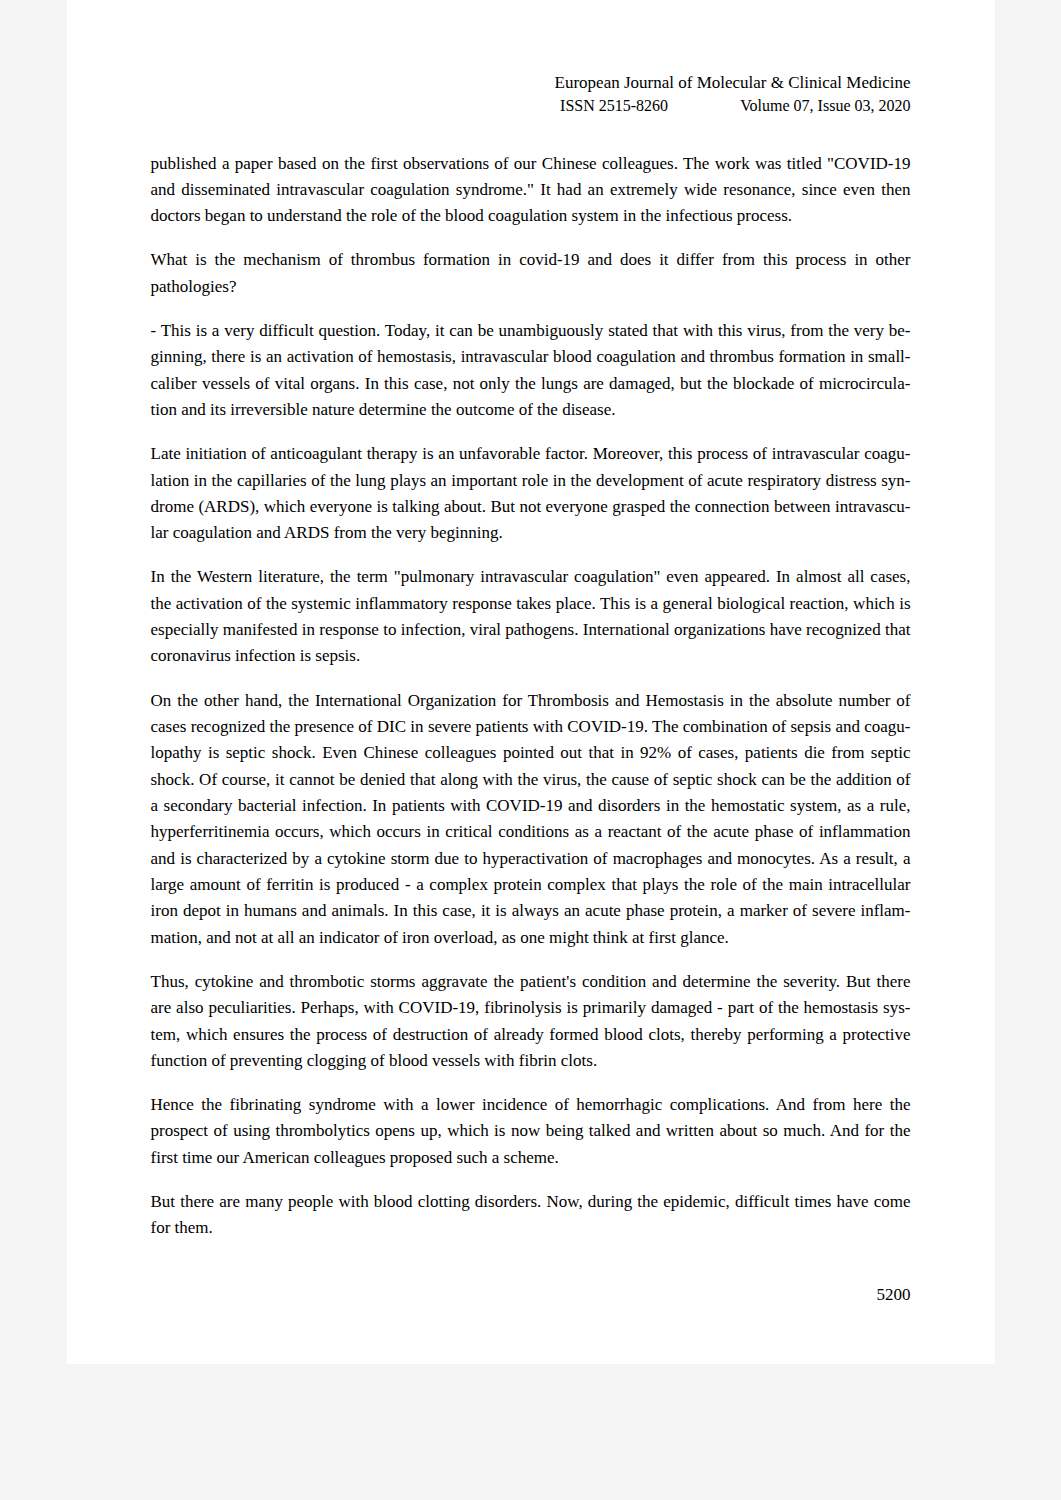European Journal of Molecular & Clinical Medicine ISSN 2515-8260 Volume 07, Issue 03, 2020
published a paper based on the first observations of our Chinese colleagues. The work was titled "COVID-19 and disseminated intravascular coagulation syndrome." It had an extremely wide resonance, since even then doctors began to understand the role of the blood coagulation system in the infectious process.
What is the mechanism of thrombus formation in covid-19 and does it differ from this process in other pathologies?
- This is a very difficult question. Today, it can be unambiguously stated that with this virus, from the very beginning, there is an activation of hemostasis, intravascular blood coagulation and thrombus formation in small-caliber vessels of vital organs. In this case, not only the lungs are damaged, but the blockade of microcirculation and its irreversible nature determine the outcome of the disease.
Late initiation of anticoagulant therapy is an unfavorable factor. Moreover, this process of intravascular coagulation in the capillaries of the lung plays an important role in the development of acute respiratory distress syndrome (ARDS), which everyone is talking about. But not everyone grasped the connection between intravascular coagulation and ARDS from the very beginning.
In the Western literature, the term "pulmonary intravascular coagulation" even appeared. In almost all cases, the activation of the systemic inflammatory response takes place. This is a general biological reaction, which is especially manifested in response to infection, viral pathogens. International organizations have recognized that coronavirus infection is sepsis.
On the other hand, the International Organization for Thrombosis and Hemostasis in the absolute number of cases recognized the presence of DIC in severe patients with COVID-19. The combination of sepsis and coagulopathy is septic shock. Even Chinese colleagues pointed out that in 92% of cases, patients die from septic shock. Of course, it cannot be denied that along with the virus, the cause of septic shock can be the addition of a secondary bacterial infection. In patients with COVID-19 and disorders in the hemostatic system, as a rule, hyperferritinemia occurs, which occurs in critical conditions as a reactant of the acute phase of inflammation and is characterized by a cytokine storm due to hyperactivation of macrophages and monocytes. As a result, a large amount of ferritin is produced - a complex protein complex that plays the role of the main intracellular iron depot in humans and animals. In this case, it is always an acute phase protein, a marker of severe inflammation, and not at all an indicator of iron overload, as one might think at first glance.
Thus, cytokine and thrombotic storms aggravate the patient's condition and determine the severity. But there are also peculiarities. Perhaps, with COVID-19, fibrinolysis is primarily damaged - part of the hemostasis system, which ensures the process of destruction of already formed blood clots, thereby performing a protective function of preventing clogging of blood vessels with fibrin clots.
Hence the fibrinating syndrome with a lower incidence of hemorrhagic complications. And from here the prospect of using thrombolytics opens up, which is now being talked and written about so much. And for the first time our American colleagues proposed such a scheme.
But there are many people with blood clotting disorders. Now, during the epidemic, difficult times have come for them.
5200